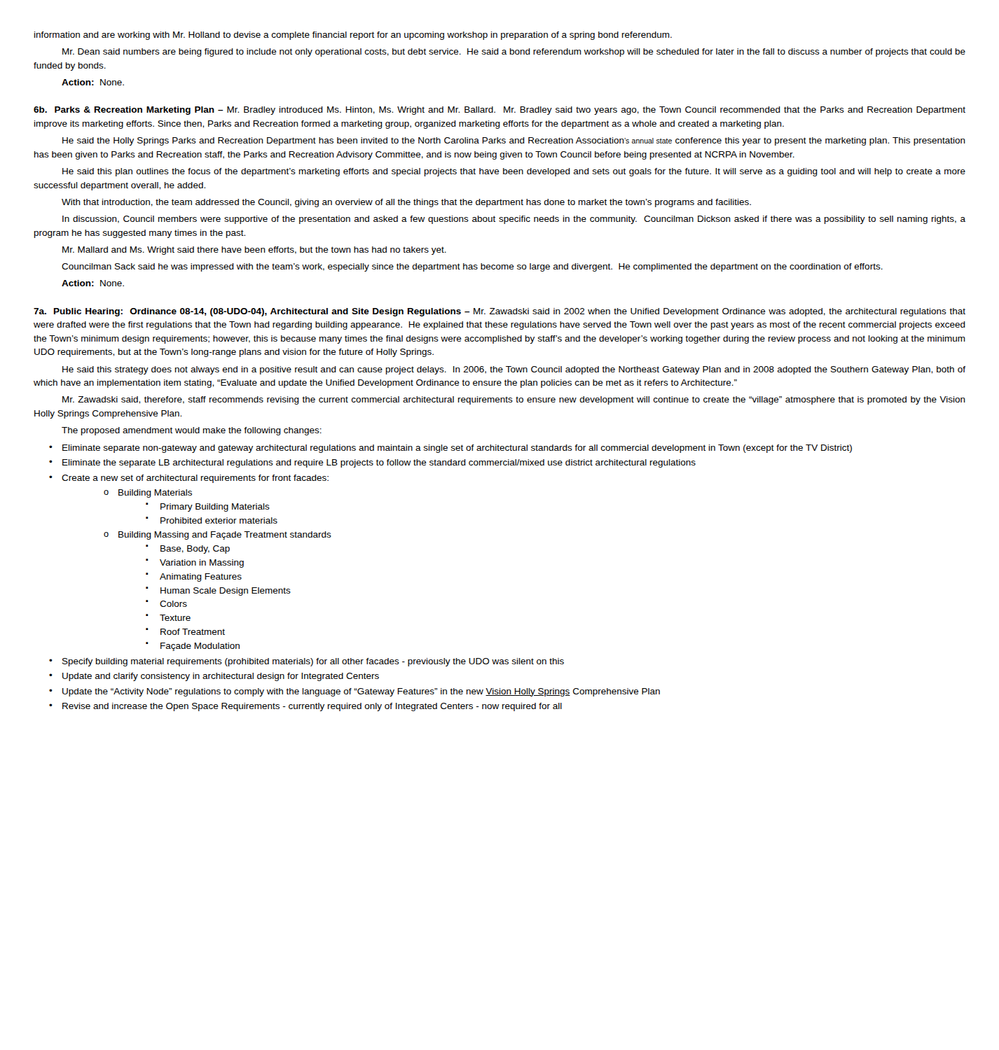information and are working with Mr. Holland to devise a complete financial report for an upcoming workshop in preparation of a spring bond referendum.
Mr. Dean said numbers are being figured to include not only operational costs, but debt service. He said a bond referendum workshop will be scheduled for later in the fall to discuss a number of projects that could be funded by bonds.
Action: None.
6b. Parks & Recreation Marketing Plan – Mr. Bradley introduced Ms. Hinton, Ms. Wright and Mr. Ballard. Mr. Bradley said two years ago, the Town Council recommended that the Parks and Recreation Department improve its marketing efforts. Since then, Parks and Recreation formed a marketing group, organized marketing efforts for the department as a whole and created a marketing plan.
He said the Holly Springs Parks and Recreation Department has been invited to the North Carolina Parks and Recreation Association’s annual state conference this year to present the marketing plan. This presentation has been given to Parks and Recreation staff, the Parks and Recreation Advisory Committee, and is now being given to Town Council before being presented at NCRPA in November.
He said this plan outlines the focus of the department’s marketing efforts and special projects that have been developed and sets out goals for the future. It will serve as a guiding tool and will help to create a more successful department overall, he added.
With that introduction, the team addressed the Council, giving an overview of all the things that the department has done to market the town’s programs and facilities.
In discussion, Council members were supportive of the presentation and asked a few questions about specific needs in the community. Councilman Dickson asked if there was a possibility to sell naming rights, a program he has suggested many times in the past.
Mr. Mallard and Ms. Wright said there have been efforts, but the town has had no takers yet.
Councilman Sack said he was impressed with the team’s work, especially since the department has become so large and divergent. He complimented the department on the coordination of efforts.
Action: None.
7a. Public Hearing: Ordinance 08-14, (08-UDO-04), Architectural and Site Design Regulations – Mr. Zawadski said in 2002 when the Unified Development Ordinance was adopted, the architectural regulations that were drafted were the first regulations that the Town had regarding building appearance. He explained that these regulations have served the Town well over the past years as most of the recent commercial projects exceed the Town’s minimum design requirements; however, this is because many times the final designs were accomplished by staff’s and the developer’s working together during the review process and not looking at the minimum UDO requirements, but at the Town’s long-range plans and vision for the future of Holly Springs.
He said this strategy does not always end in a positive result and can cause project delays. In 2006, the Town Council adopted the Northeast Gateway Plan and in 2008 adopted the Southern Gateway Plan, both of which have an implementation item stating, “Evaluate and update the Unified Development Ordinance to ensure the plan policies can be met as it refers to Architecture.”
Mr. Zawadski said, therefore, staff recommends revising the current commercial architectural requirements to ensure new development will continue to create the “village” atmosphere that is promoted by the Vision Holly Springs Comprehensive Plan.
The proposed amendment would make the following changes:
Eliminate separate non-gateway and gateway architectural regulations and maintain a single set of architectural standards for all commercial development in Town (except for the TV District)
Eliminate the separate LB architectural regulations and require LB projects to follow the standard commercial/mixed use district architectural regulations
Create a new set of architectural requirements for front facades:
Building Materials
Primary Building Materials
Prohibited exterior materials
Building Massing and Façade Treatment standards
Base, Body, Cap
Variation in Massing
Animating Features
Human Scale Design Elements
Colors
Texture
Roof Treatment
Façade Modulation
Specify building material requirements (prohibited materials) for all other facades - previously the UDO was silent on this
Update and clarify consistency in architectural design for Integrated Centers
Update the “Activity Node” regulations to comply with the language of “Gateway Features” in the new Vision Holly Springs Comprehensive Plan
Revise and increase the Open Space Requirements - currently required only of Integrated Centers - now required for all